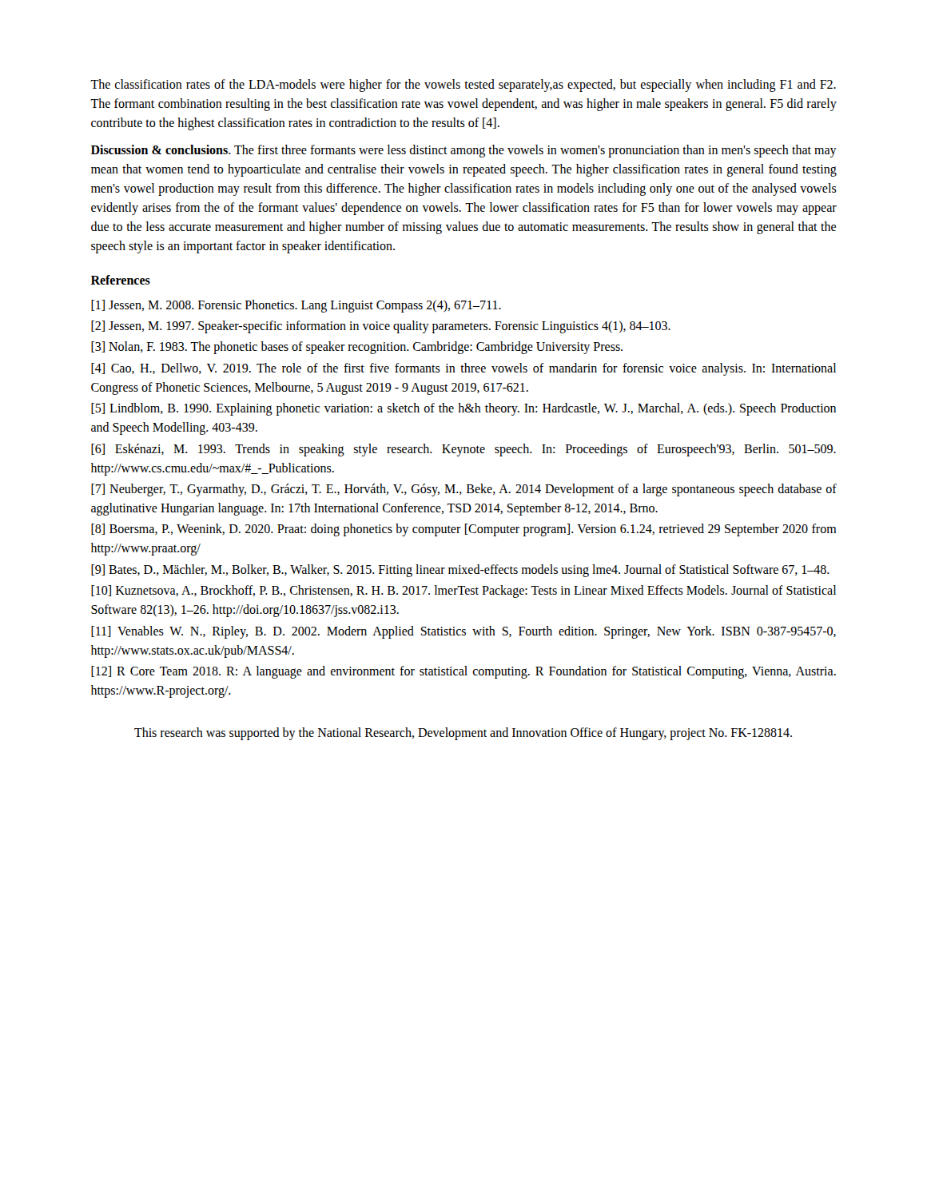The classification rates of the LDA-models were higher for the vowels tested separately,as expected, but especially when including F1 and F2. The formant combination resulting in the best classification rate was vowel dependent, and was higher in male speakers in general. F5 did rarely contribute to the highest classification rates in contradiction to the results of [4].
Discussion & conclusions. The first three formants were less distinct among the vowels in women's pronunciation than in men's speech that may mean that women tend to hypoarticulate and centralise their vowels in repeated speech. The higher classification rates in general found testing men's vowel production may result from this difference. The higher classification rates in models including only one out of the analysed vowels evidently arises from the of the formant values' dependence on vowels. The lower classification rates for F5 than for lower vowels may appear due to the less accurate measurement and higher number of missing values due to automatic measurements. The results show in general that the speech style is an important factor in speaker identification.
References
[1] Jessen, M. 2008. Forensic Phonetics. Lang Linguist Compass 2(4), 671–711.
[2] Jessen, M. 1997. Speaker-specific information in voice quality parameters. Forensic Linguistics 4(1), 84–103.
[3] Nolan, F. 1983. The phonetic bases of speaker recognition. Cambridge: Cambridge University Press.
[4] Cao, H., Dellwo, V. 2019. The role of the first five formants in three vowels of mandarin for forensic voice analysis. In: International Congress of Phonetic Sciences, Melbourne, 5 August 2019 - 9 August 2019, 617-621.
[5] Lindblom, B. 1990. Explaining phonetic variation: a sketch of the h&h theory. In: Hardcastle, W. J., Marchal, A. (eds.). Speech Production and Speech Modelling. 403-439.
[6] Eskénazi, M. 1993. Trends in speaking style research. Keynote speech. In: Proceedings of Eurospeech'93, Berlin. 501–509. http://www.cs.cmu.edu/~max/#_-_Publications.
[7] Neuberger, T., Gyarmathy, D., Gráczi, T. E., Horváth, V., Gósy, M., Beke, A. 2014 Development of a large spontaneous speech database of agglutinative Hungarian language. In: 17th International Conference, TSD 2014, September 8-12, 2014., Brno.
[8] Boersma, P., Weenink, D. 2020. Praat: doing phonetics by computer [Computer program]. Version 6.1.24, retrieved 29 September 2020 from http://www.praat.org/
[9] Bates, D., Mächler, M., Bolker, B., Walker, S. 2015. Fitting linear mixed-effects models using lme4. Journal of Statistical Software 67, 1–48.
[10] Kuznetsova, A., Brockhoff, P. B., Christensen, R. H. B. 2017. lmerTest Package: Tests in Linear Mixed Effects Models. Journal of Statistical Software 82(13), 1–26. http://doi.org/10.18637/jss.v082.i13.
[11] Venables W. N., Ripley, B. D. 2002. Modern Applied Statistics with S, Fourth edition. Springer, New York. ISBN 0-387-95457-0, http://www.stats.ox.ac.uk/pub/MASS4/.
[12] R Core Team 2018. R: A language and environment for statistical computing. R Foundation for Statistical Computing, Vienna, Austria. https://www.R-project.org/.
This research was supported by the National Research, Development and Innovation Office of Hungary, project No. FK-128814.